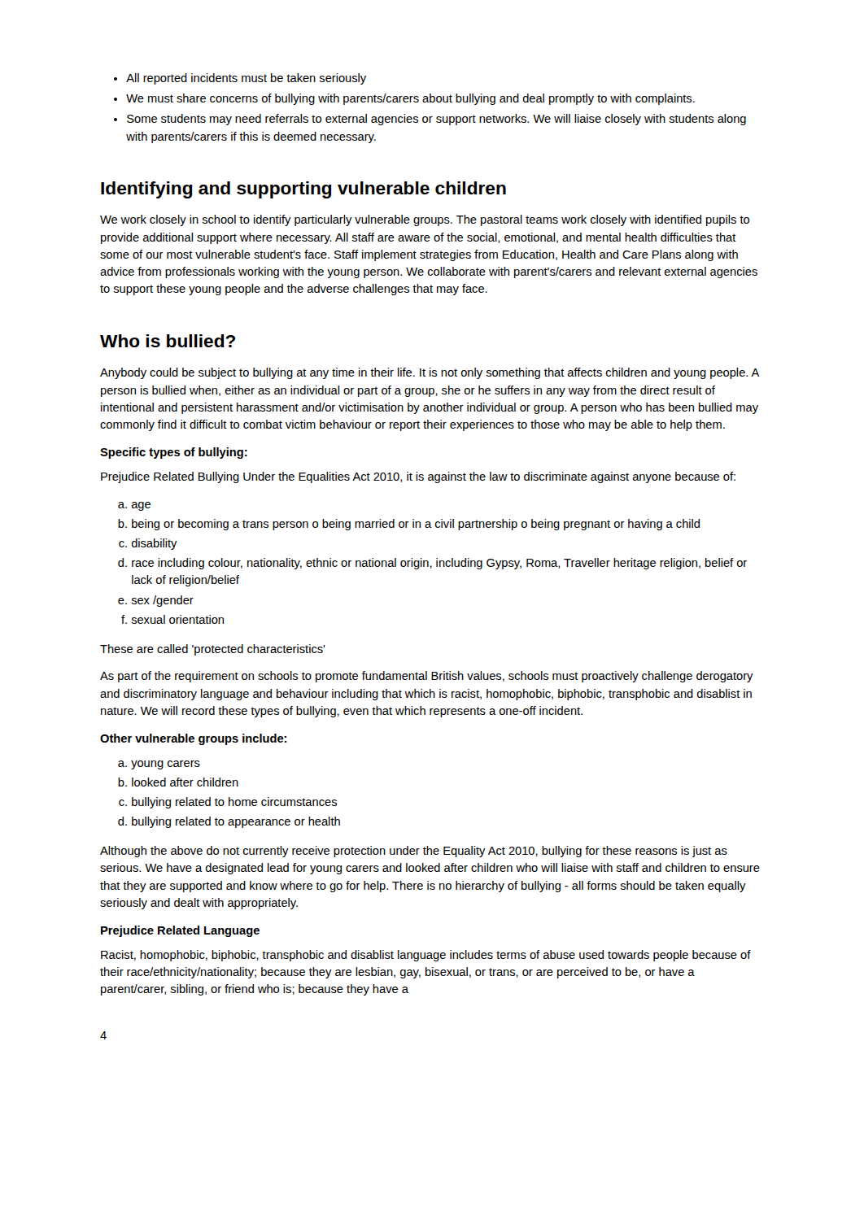All reported incidents must be taken seriously
We must share concerns of bullying with parents/carers about bullying and deal promptly to with complaints.
Some students may need referrals to external agencies or support networks. We will liaise closely with students along with parents/carers if this is deemed necessary.
Identifying and supporting vulnerable children
We work closely in school to identify particularly vulnerable groups. The pastoral teams work closely with identified pupils to provide additional support where necessary. All staff are aware of the social, emotional, and mental health difficulties that some of our most vulnerable student's face. Staff implement strategies from Education, Health and Care Plans along with advice from professionals working with the young person. We collaborate with parent's/carers and relevant external agencies to support these young people and the adverse challenges that may face.
Who is bullied?
Anybody could be subject to bullying at any time in their life. It is not only something that affects children and young people. A person is bullied when, either as an individual or part of a group, she or he suffers in any way from the direct result of intentional and persistent harassment and/or victimisation by another individual or group. A person who has been bullied may commonly find it difficult to combat victim behaviour or report their experiences to those who may be able to help them.
Specific types of bullying:
Prejudice Related Bullying Under the Equalities Act 2010, it is against the law to discriminate against anyone because of:
age
being or becoming a trans person o being married or in a civil partnership o being pregnant or having a child
disability
race including colour, nationality, ethnic or national origin, including Gypsy, Roma, Traveller heritage religion, belief or lack of religion/belief
sex /gender
sexual orientation
These are called 'protected characteristics'
As part of the requirement on schools to promote fundamental British values, schools must proactively challenge derogatory and discriminatory language and behaviour including that which is racist, homophobic, biphobic, transphobic and disablist in nature. We will record these types of bullying, even that which represents a one-off incident.
Other vulnerable groups include:
young carers
looked after children
bullying related to home circumstances
bullying related to appearance or health
Although the above do not currently receive protection under the Equality Act 2010, bullying for these reasons is just as serious. We have a designated lead for young carers and looked after children who will liaise with staff and children to ensure that they are supported and know where to go for help. There is no hierarchy of bullying - all forms should be taken equally seriously and dealt with appropriately.
Prejudice Related Language
Racist, homophobic, biphobic, transphobic and disablist language includes terms of abuse used towards people because of their race/ethnicity/nationality; because they are lesbian, gay, bisexual, or trans, or are perceived to be, or have a parent/carer, sibling, or friend who is; because they have a
4